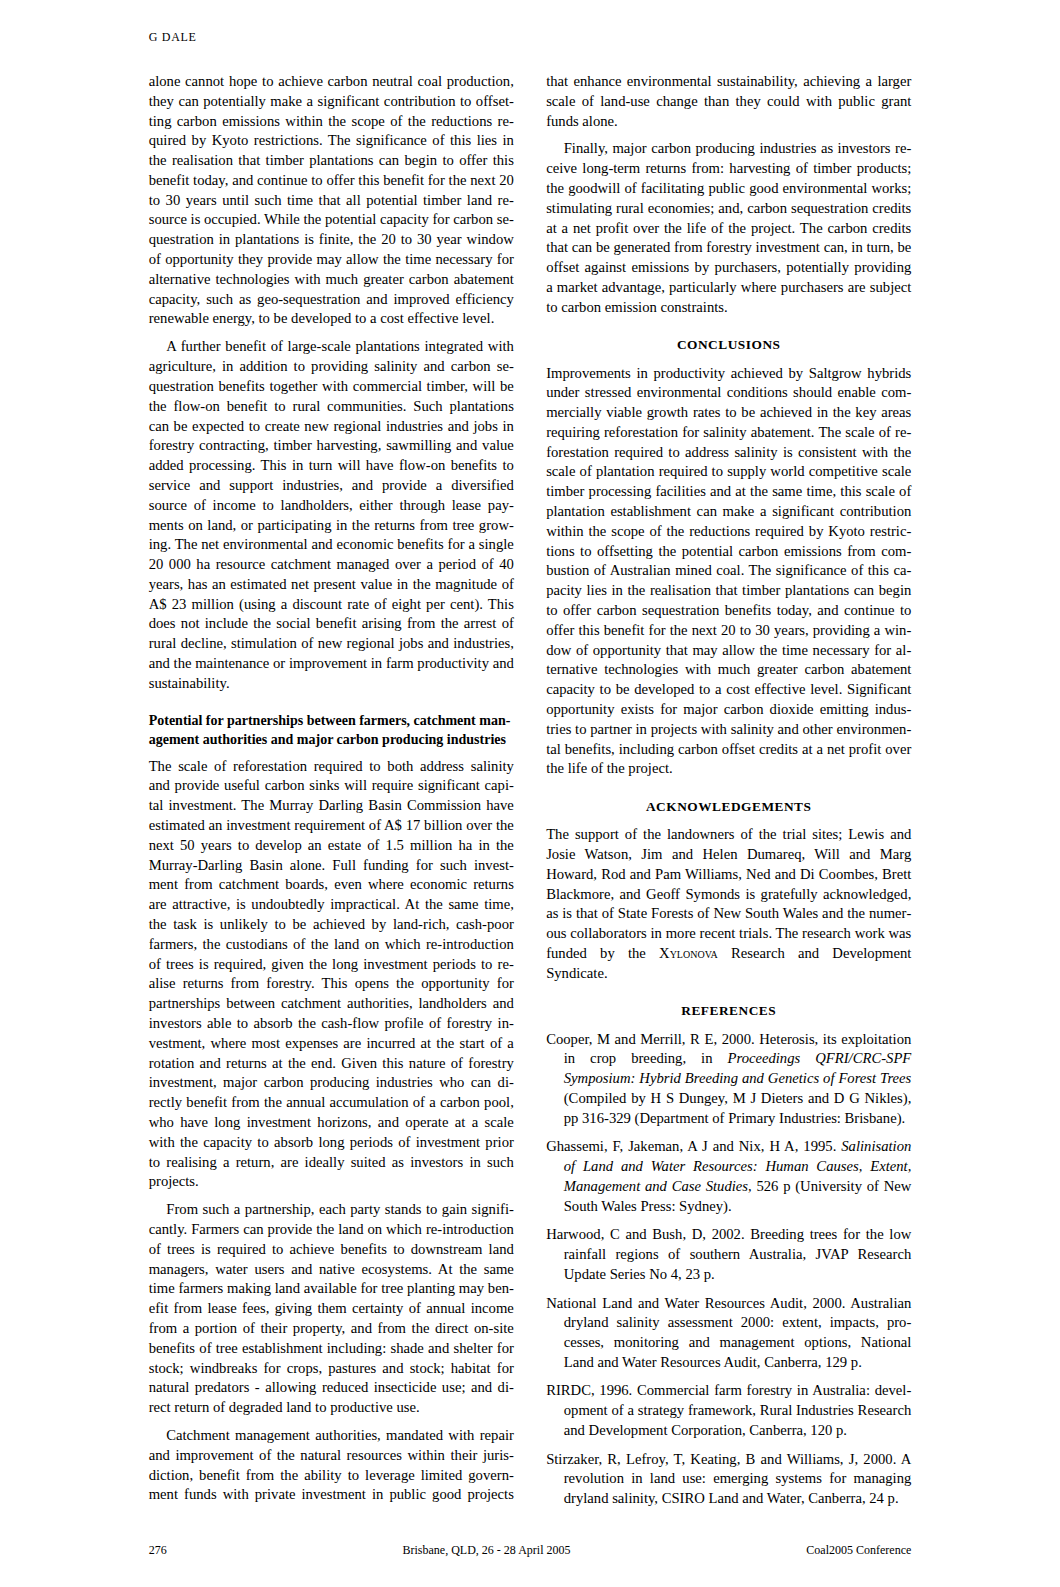G DALE
alone cannot hope to achieve carbon neutral coal production, they can potentially make a significant contribution to offsetting carbon emissions within the scope of the reductions required by Kyoto restrictions. The significance of this lies in the realisation that timber plantations can begin to offer this benefit today, and continue to offer this benefit for the next 20 to 30 years until such time that all potential timber land resource is occupied. While the potential capacity for carbon sequestration in plantations is finite, the 20 to 30 year window of opportunity they provide may allow the time necessary for alternative technologies with much greater carbon abatement capacity, such as geo-sequestration and improved efficiency renewable energy, to be developed to a cost effective level.
A further benefit of large-scale plantations integrated with agriculture, in addition to providing salinity and carbon sequestration benefits together with commercial timber, will be the flow-on benefit to rural communities. Such plantations can be expected to create new regional industries and jobs in forestry contracting, timber harvesting, sawmilling and value added processing. This in turn will have flow-on benefits to service and support industries, and provide a diversified source of income to landholders, either through lease payments on land, or participating in the returns from tree growing. The net environmental and economic benefits for a single 20 000 ha resource catchment managed over a period of 40 years, has an estimated net present value in the magnitude of A$ 23 million (using a discount rate of eight per cent). This does not include the social benefit arising from the arrest of rural decline, stimulation of new regional jobs and industries, and the maintenance or improvement in farm productivity and sustainability.
Potential for partnerships between farmers, catchment management authorities and major carbon producing industries
The scale of reforestation required to both address salinity and provide useful carbon sinks will require significant capital investment. The Murray Darling Basin Commission have estimated an investment requirement of A$ 17 billion over the next 50 years to develop an estate of 1.5 million ha in the Murray-Darling Basin alone. Full funding for such investment from catchment boards, even where economic returns are attractive, is undoubtedly impractical. At the same time, the task is unlikely to be achieved by land-rich, cash-poor farmers, the custodians of the land on which re-introduction of trees is required, given the long investment periods to realise returns from forestry. This opens the opportunity for partnerships between catchment authorities, landholders and investors able to absorb the cash-flow profile of forestry investment, where most expenses are incurred at the start of a rotation and returns at the end. Given this nature of forestry investment, major carbon producing industries who can directly benefit from the annual accumulation of a carbon pool, who have long investment horizons, and operate at a scale with the capacity to absorb long periods of investment prior to realising a return, are ideally suited as investors in such projects.
From such a partnership, each party stands to gain significantly. Farmers can provide the land on which re-introduction of trees is required to achieve benefits to downstream land managers, water users and native ecosystems. At the same time farmers making land available for tree planting may benefit from lease fees, giving them certainty of annual income from a portion of their property, and from the direct on-site benefits of tree establishment including: shade and shelter for stock; windbreaks for crops, pastures and stock; habitat for natural predators - allowing reduced insecticide use; and direct return of degraded land to productive use.
Catchment management authorities, mandated with repair and improvement of the natural resources within their jurisdiction, benefit from the ability to leverage limited government funds with private investment in public good projects that enhance environmental sustainability, achieving a larger scale of land-use change than they could with public grant funds alone.
Finally, major carbon producing industries as investors receive long-term returns from: harvesting of timber products; the goodwill of facilitating public good environmental works; stimulating rural economies; and, carbon sequestration credits at a net profit over the life of the project. The carbon credits that can be generated from forestry investment can, in turn, be offset against emissions by purchasers, potentially providing a market advantage, particularly where purchasers are subject to carbon emission constraints.
Conclusions
Improvements in productivity achieved by Saltgrow hybrids under stressed environmental conditions should enable commercially viable growth rates to be achieved in the key areas requiring reforestation for salinity abatement. The scale of reforestation required to address salinity is consistent with the scale of plantation required to supply world competitive scale timber processing facilities and at the same time, this scale of plantation establishment can make a significant contribution within the scope of the reductions required by Kyoto restrictions to offsetting the potential carbon emissions from combustion of Australian mined coal. The significance of this capacity lies in the realisation that timber plantations can begin to offer carbon sequestration benefits today, and continue to offer this benefit for the next 20 to 30 years, providing a window of opportunity that may allow the time necessary for alternative technologies with much greater carbon abatement capacity to be developed to a cost effective level. Significant opportunity exists for major carbon dioxide emitting industries to partner in projects with salinity and other environmental benefits, including carbon offset credits at a net profit over the life of the project.
Acknowledgements
The support of the landowners of the trial sites; Lewis and Josie Watson, Jim and Helen Dumareq, Will and Marg Howard, Rod and Pam Williams, Ned and Di Coombes, Brett Blackmore, and Geoff Symonds is gratefully acknowledged, as is that of State Forests of New South Wales and the numerous collaborators in more recent trials. The research work was funded by the Xylonova Research and Development Syndicate.
References
Cooper, M and Merrill, R E, 2000. Heterosis, its exploitation in crop breeding, in Proceedings QFRI/CRC-SPF Symposium: Hybrid Breeding and Genetics of Forest Trees (Compiled by H S Dungey, M J Dieters and D G Nikles), pp 316-329 (Department of Primary Industries: Brisbane).
Ghassemi, F, Jakeman, A J and Nix, H A, 1995. Salinisation of Land and Water Resources: Human Causes, Extent, Management and Case Studies, 526 p (University of New South Wales Press: Sydney).
Harwood, C and Bush, D, 2002. Breeding trees for the low rainfall regions of southern Australia, JVAP Research Update Series No 4, 23 p.
National Land and Water Resources Audit, 2000. Australian dryland salinity assessment 2000: extent, impacts, processes, monitoring and management options, National Land and Water Resources Audit, Canberra, 129 p.
RIRDC, 1996. Commercial farm forestry in Australia: development of a strategy framework, Rural Industries Research and Development Corporation, Canberra, 120 p.
Stirzaker, R, Lefroy, T, Keating, B and Williams, J, 2000. A revolution in land use: emerging systems for managing dryland salinity, CSIRO Land and Water, Canberra, 24 p.
276 Brisbane, QLD, 26 - 28 April 2005 Coal2005 Conference